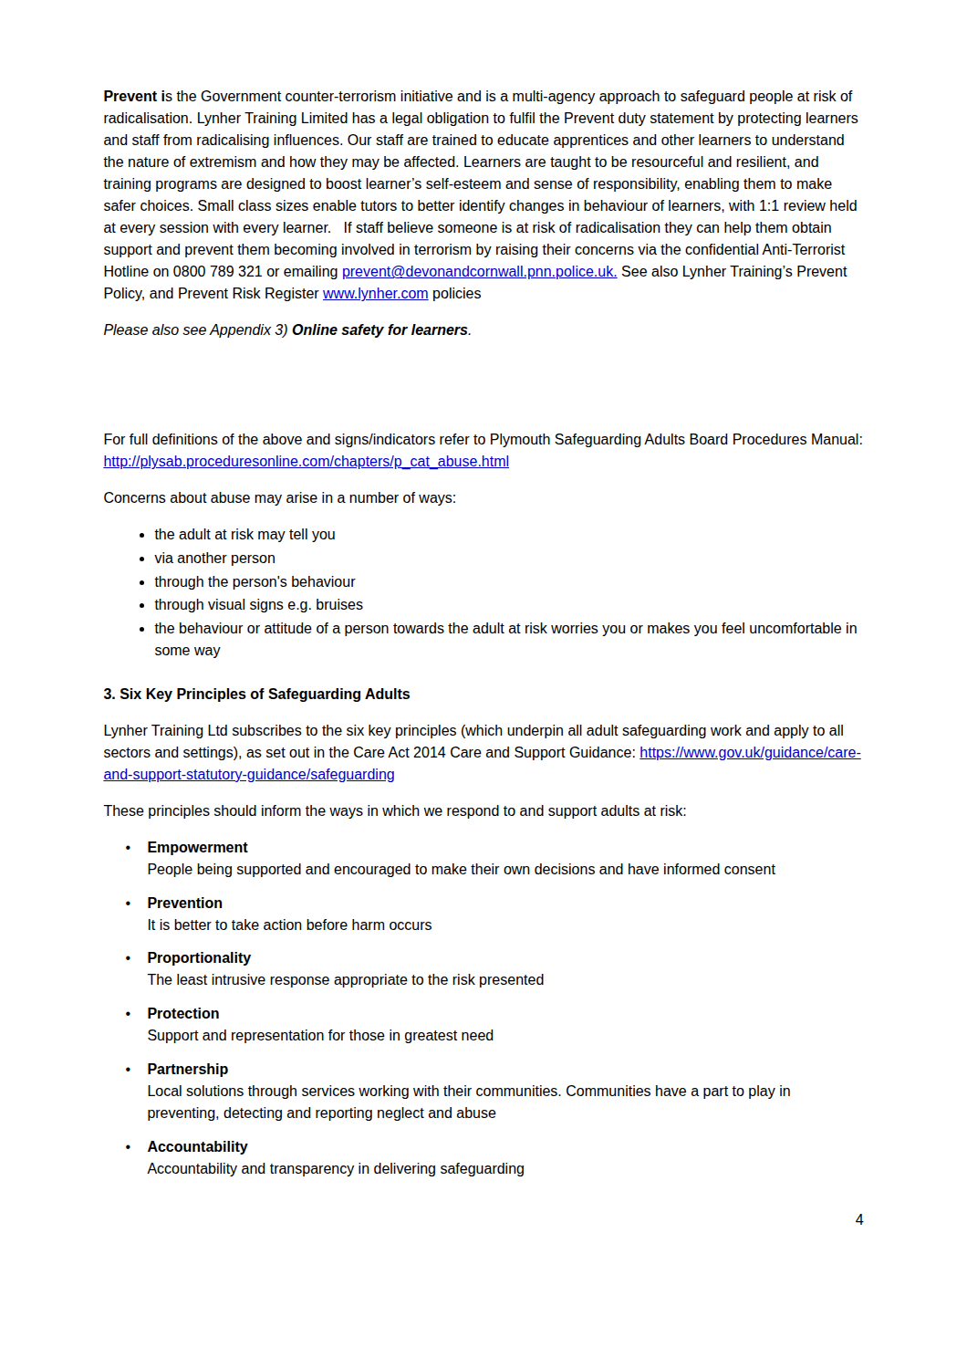Prevent is the Government counter-terrorism initiative and is a multi-agency approach to safeguard people at risk of radicalisation. Lynher Training Limited has a legal obligation to fulfil the Prevent duty statement by protecting learners and staff from radicalising influences. Our staff are trained to educate apprentices and other learners to understand the nature of extremism and how they may be affected. Learners are taught to be resourceful and resilient, and training programs are designed to boost learner’s self-esteem and sense of responsibility, enabling them to make safer choices. Small class sizes enable tutors to better identify changes in behaviour of learners, with 1:1 review held at every session with every learner. If staff believe someone is at risk of radicalisation they can help them obtain support and prevent them becoming involved in terrorism by raising their concerns via the confidential Anti-Terrorist Hotline on 0800 789 321 or emailing prevent@devonandcornwall.pnn.police.uk. See also Lynher Training’s Prevent Policy, and Prevent Risk Register www.lynher.com policies
Please also see Appendix 3) Online safety for learners.
For full definitions of the above and signs/indicators refer to Plymouth Safeguarding Adults Board Procedures Manual:
http://plysab.proceduresonline.com/chapters/p_cat_abuse.html
Concerns about abuse may arise in a number of ways:
the adult at risk may tell you
via another person
through the person's behaviour
through visual signs e.g. bruises
the behaviour or attitude of a person towards the adult at risk worries you or makes you feel uncomfortable in some way
3. Six Key Principles of Safeguarding Adults
Lynher Training Ltd subscribes to the six key principles (which underpin all adult safeguarding work and apply to all sectors and settings), as set out in the Care Act 2014 Care and Support Guidance: https://www.gov.uk/guidance/care-and-support-statutory-guidance/safeguarding
These principles should inform the ways in which we respond to and support adults at risk:
Empowerment People being supported and encouraged to make their own decisions and have informed consent
Prevention It is better to take action before harm occurs
Proportionality The least intrusive response appropriate to the risk presented
Protection Support and representation for those in greatest need
Partnership Local solutions through services working with their communities. Communities have a part to play in preventing, detecting and reporting neglect and abuse
Accountability Accountability and transparency in delivering safeguarding
4